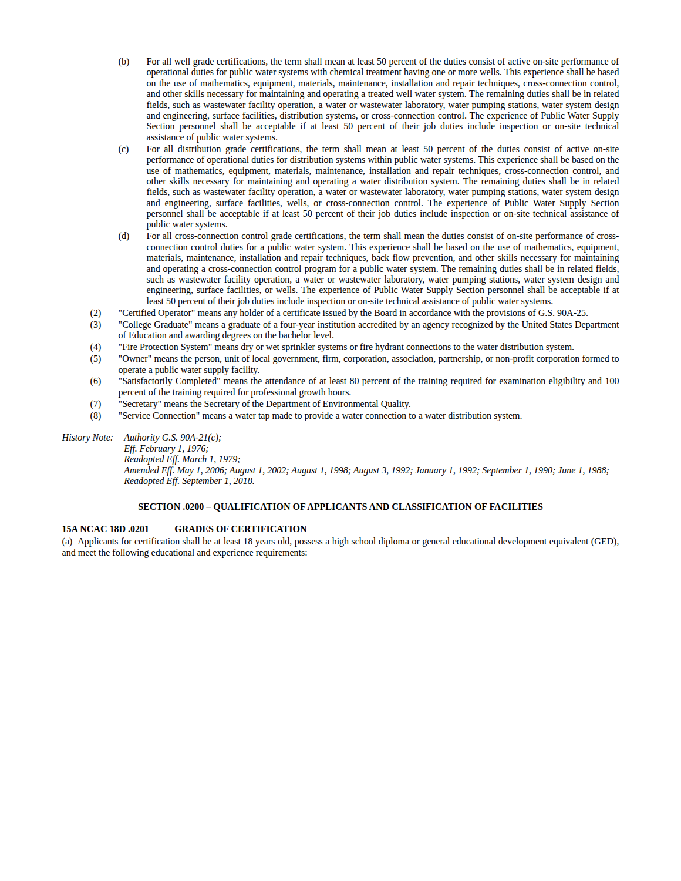(b)
For all well grade certifications, the term shall mean at least 50 percent of the duties consist of active on-site performance of operational duties for public water systems with chemical treatment having one or more wells. This experience shall be based on the use of mathematics, equipment, materials, maintenance, installation and repair techniques, cross-connection control, and other skills necessary for maintaining and operating a treated well water system. The remaining duties shall be in related fields, such as wastewater facility operation, a water or wastewater laboratory, water pumping stations, water system design and engineering, surface facilities, distribution systems, or cross-connection control. The experience of Public Water Supply Section personnel shall be acceptable if at least 50 percent of their job duties include inspection or on-site technical assistance of public water systems.
(c)
For all distribution grade certifications, the term shall mean at least 50 percent of the duties consist of active on-site performance of operational duties for distribution systems within public water systems. This experience shall be based on the use of mathematics, equipment, materials, maintenance, installation and repair techniques, cross-connection control, and other skills necessary for maintaining and operating a water distribution system. The remaining duties shall be in related fields, such as wastewater facility operation, a water or wastewater laboratory, water pumping stations, water system design and engineering, surface facilities, wells, or cross-connection control. The experience of Public Water Supply Section personnel shall be acceptable if at least 50 percent of their job duties include inspection or on-site technical assistance of public water systems.
(d)
For all cross-connection control grade certifications, the term shall mean the duties consist of on-site performance of cross-connection control duties for a public water system. This experience shall be based on the use of mathematics, equipment, materials, maintenance, installation and repair techniques, back flow prevention, and other skills necessary for maintaining and operating a cross-connection control program for a public water system. The remaining duties shall be in related fields, such as wastewater facility operation, a water or wastewater laboratory, water pumping stations, water system design and engineering, surface facilities, or wells. The experience of Public Water Supply Section personnel shall be acceptable if at least 50 percent of their job duties include inspection or on-site technical assistance of public water systems.
(2)
"Certified Operator" means any holder of a certificate issued by the Board in accordance with the provisions of G.S. 90A-25.
(3)
"College Graduate" means a graduate of a four-year institution accredited by an agency recognized by the United States Department of Education and awarding degrees on the bachelor level.
(4)
"Fire Protection System" means dry or wet sprinkler systems or fire hydrant connections to the water distribution system.
(5)
"Owner" means the person, unit of local government, firm, corporation, association, partnership, or non-profit corporation formed to operate a public water supply facility.
(6)
"Satisfactorily Completed" means the attendance of at least 80 percent of the training required for examination eligibility and 100 percent of the training required for professional growth hours.
(7)
"Secretary" means the Secretary of the Department of Environmental Quality.
(8)
"Service Connection" means a water tap made to provide a water connection to a water distribution system.
History Note:
Authority G.S. 90A-21(c);
Eff. February 1, 1976;
Readopted Eff. March 1, 1979;
Amended Eff. May 1, 2006; August 1, 2002; August 1, 1998; August 3, 1992; January 1, 1992; September 1, 1990; June 1, 1988;
Readopted Eff. September 1, 2018.
SECTION .0200 – QUALIFICATION OF APPLICANTS AND CLASSIFICATION OF FACILITIES
15A NCAC 18D .0201 GRADES OF CERTIFICATION
(a) Applicants for certification shall be at least 18 years old, possess a high school diploma or general educational development equivalent (GED), and meet the following educational and experience requirements: